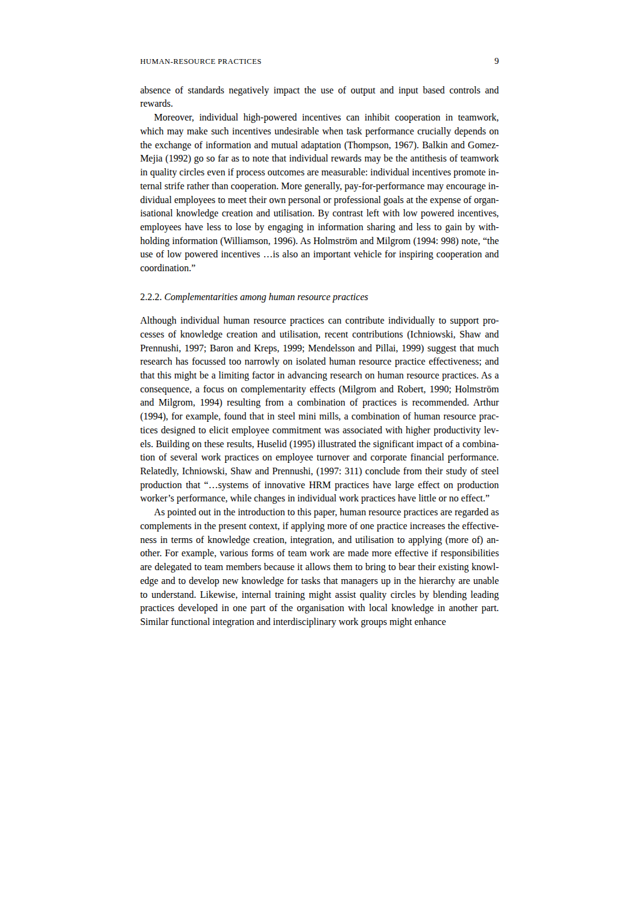Human-resource practices 9
absence of standards negatively impact the use of output and input based controls and rewards.
Moreover, individual high-powered incentives can inhibit cooperation in teamwork, which may make such incentives undesirable when task perform­ance crucially depends on the exchange of information and mutual adaptation (Thompson, 1967). Balkin and Gomez-Mejia (1992) go so far as to note that indi­vidual rewards may be the antithesis of teamwork in quality circles even if process outcomes are measurable: individual incentives promote internal strife rather than cooperation. More generally, pay-for-performance may encourage individual employees to meet their own personal or professional goals at the expense of organ­isational knowledge creation and utilisation. By contrast left with low powered incentives, employees have less to lose by engaging in information sharing and less to gain by withholding information (Williamson, 1996). As Holmström and Milgrom (1994: 998) note, “the use of low powered incentives …is also an important vehicle for inspiring cooperation and coordination.”
2.2.2. Complementarities among human resource practices
Although individual human resource practices can contribute individually to support processes of knowledge creation and utilisation, recent contributions (Ichniowski, Shaw and Prennushi, 1997; Baron and Kreps, 1999; Mendelsson and Pillai, 1999) suggest that much research has focussed too narrowly on isolated human resource practice effectiveness; and that this might be a limiting factor in advancing research on human resource practices. As a consequence, a focus on complementarity effects (Milgrom and Robert, 1990; Holmström and Milgrom, 1994) resulting from a combination of practices is recommended. Arthur (1994), for example, found that in steel mini mills, a combination of human resource practices designed to elicit employee commitment was associated with higher productivity levels. Building on these results, Huselid (1995) illustrated the signi­ficant impact of a combination of several work practices on employee turnover and corporate financial performance. Relatedly, Ichniowski, Shaw and Prennushi, (1997: 311) conclude from their study of steel production that “…systems of innovative HRM practices have large effect on production worker’s performance, while changes in individual work practices have little or no effect.”
As pointed out in the introduction to this paper, human resource practices are regarded as complements in the present context, if applying more of one prac­tice increases the effectiveness in terms of knowledge creation, integration, and utilisation to applying (more of) another. For example, various forms of team work are made more effective if responsibilities are delegated to team members because it allows them to bring to bear their existing knowledge and to develop new knowledge for tasks that managers up in the hierarchy are unable to understand. Likewise, internal training might assist quality circles by blending leading practices developed in one part of the organisation with local knowledge in another part. Similar functional integration and interdisciplinary work groups might enhance